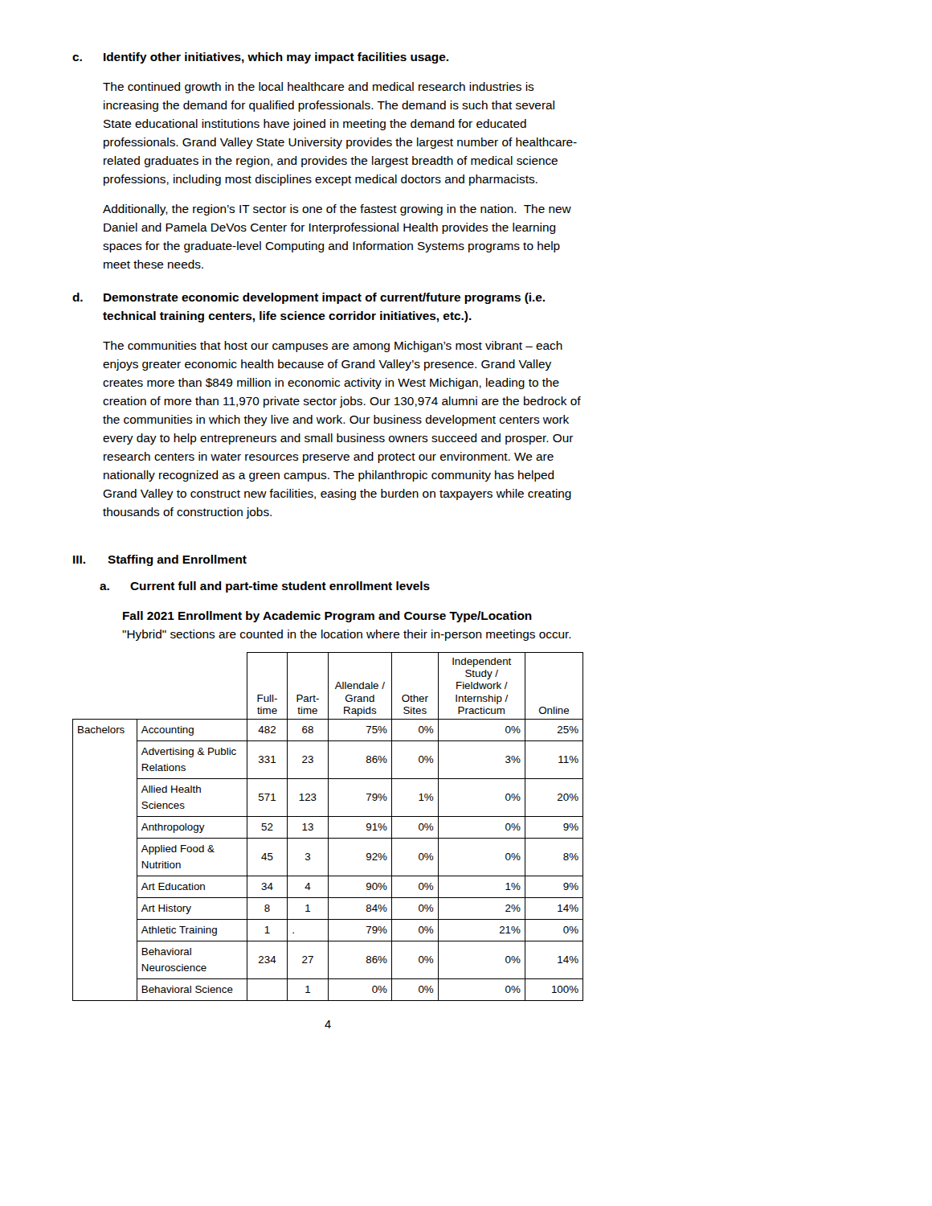c.
Identify other initiatives, which may impact facilities usage.
The continued growth in the local healthcare and medical research industries is increasing the demand for qualified professionals. The demand is such that several State educational institutions have joined in meeting the demand for educated professionals. Grand Valley State University provides the largest number of healthcare-related graduates in the region, and provides the largest breadth of medical science professions, including most disciplines except medical doctors and pharmacists.
Additionally, the region’s IT sector is one of the fastest growing in the nation. The new Daniel and Pamela DeVos Center for Interprofessional Health provides the learning spaces for the graduate-level Computing and Information Systems programs to help meet these needs.
d.
Demonstrate economic development impact of current/future programs (i.e. technical training centers, life science corridor initiatives, etc.).
The communities that host our campuses are among Michigan’s most vibrant – each enjoys greater economic health because of Grand Valley’s presence. Grand Valley creates more than $849 million in economic activity in West Michigan, leading to the creation of more than 11,970 private sector jobs. Our 130,974 alumni are the bedrock of the communities in which they live and work. Our business development centers work every day to help entrepreneurs and small business owners succeed and prosper. Our research centers in water resources preserve and protect our environment. We are nationally recognized as a green campus. The philanthropic community has helped Grand Valley to construct new facilities, easing the burden on taxpayers while creating thousands of construction jobs.
III.
Staffing and Enrollment
a.
Current full and part-time student enrollment levels
Fall 2021 Enrollment by Academic Program and Course Type/Location
"Hybrid" sections are counted in the location where their in-person meetings occur.
| | | Full- time | Part- time | Allendale / Grand Rapids | Other Sites | Independent Study / Fieldwork / Internship / Practicum | Online |
| --- | --- | --- | --- | --- | --- | --- | --- |
| Bachelors | Accounting | 482 | 68 | 75% | 0% | 0% | 25% |
| Advertising & Public Relations | 331 | 23 | 86% | 0% | 3% | 11% |
| Allied Health Sciences | 571 | 123 | 79% | 1% | 0% | 20% |
| Anthropology | 52 | 13 | 91% | 0% | 0% | 9% |
| Applied Food & Nutrition | 45 | 3 | 92% | 0% | 0% | 8% |
| Art Education | 34 | 4 | 90% | 0% | 1% | 9% |
| Art History | 8 | 1 | 84% | 0% | 2% | 14% |
| Athletic Training | 1 | . | 79% | 0% | 21% | 0% |
| Behavioral Neuroscience | 234 | 27 | 86% | 0% | 0% | 14% |
| Behavioral Science | | 1 | 0% | 0% | 0% | 100% |
4